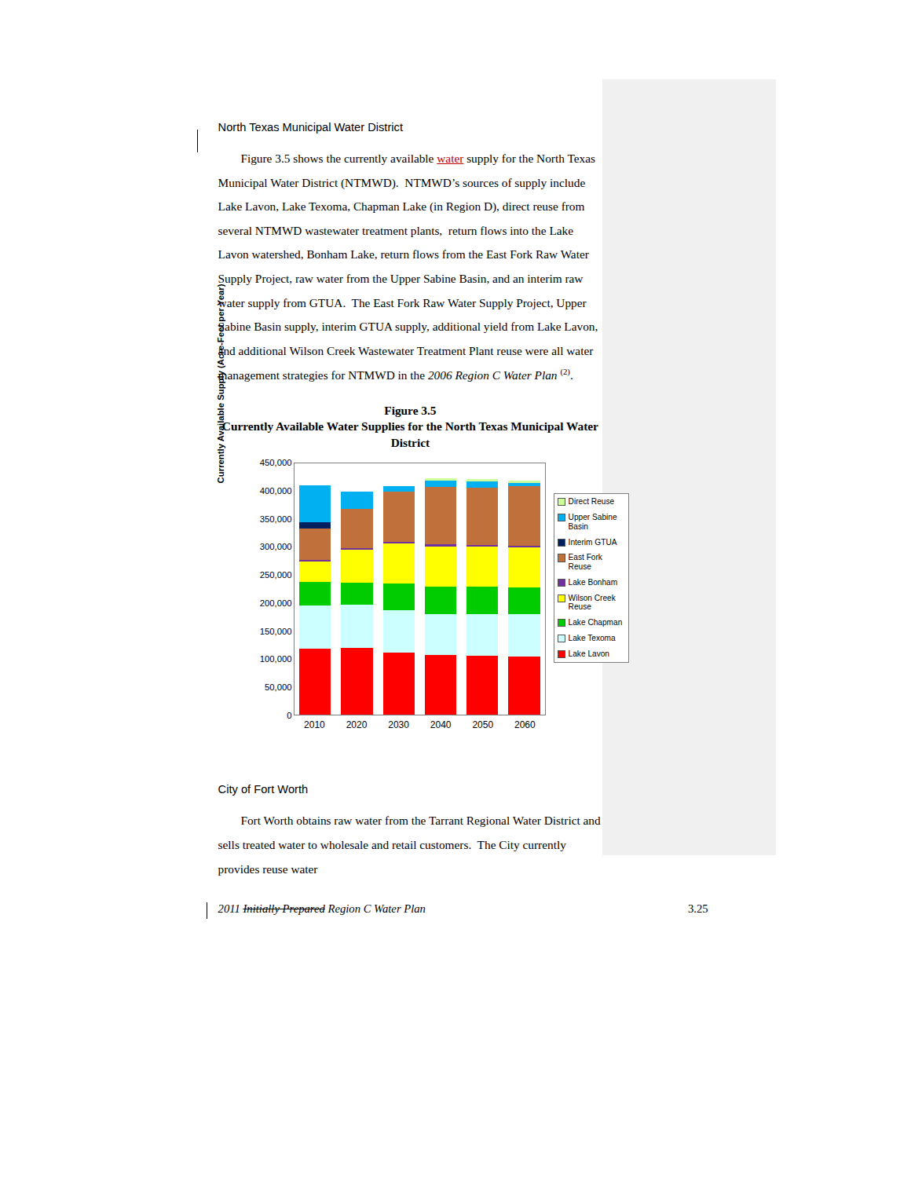North Texas Municipal Water District
Figure 3.5 shows the currently available water supply for the North Texas Municipal Water District (NTMWD). NTMWD’s sources of supply include Lake Lavon, Lake Texoma, Chapman Lake (in Region D), direct reuse from several NTMWD wastewater treatment plants, return flows into the Lake Lavon watershed, Bonham Lake, return flows from the East Fork Raw Water Supply Project, raw water from the Upper Sabine Basin, and an interim raw water supply from GTUA. The East Fork Raw Water Supply Project, Upper Sabine Basin supply, interim GTUA supply, additional yield from Lake Lavon, and additional Wilson Creek Wastewater Treatment Plant reuse were all water management strategies for NTMWD in the 2006 Region C Water Plan (2).
Figure 3.5
Currently Available Water Supplies for the North Texas Municipal Water District
Currently Available Supply (Acre-Feet per Year)
450,000
400,000
350,000
300,000
250,000
200,000
150,000
100,000
50,000
0
2010
2020
2030
2040
2050
2060
Direct Reuse
Upper Sabine Basin
Interim GTUA
East Fork Reuse
Lake Bonham
Wilson Creek Reuse
Lake Chapman
Lake Texoma
Lake Lavon
City of Fort Worth
Fort Worth obtains raw water from the Tarrant Regional Water District and sells treated water to wholesale and retail customers. The City currently provides reuse water
2011 Initially Prepared Region C Water Plan 3.25